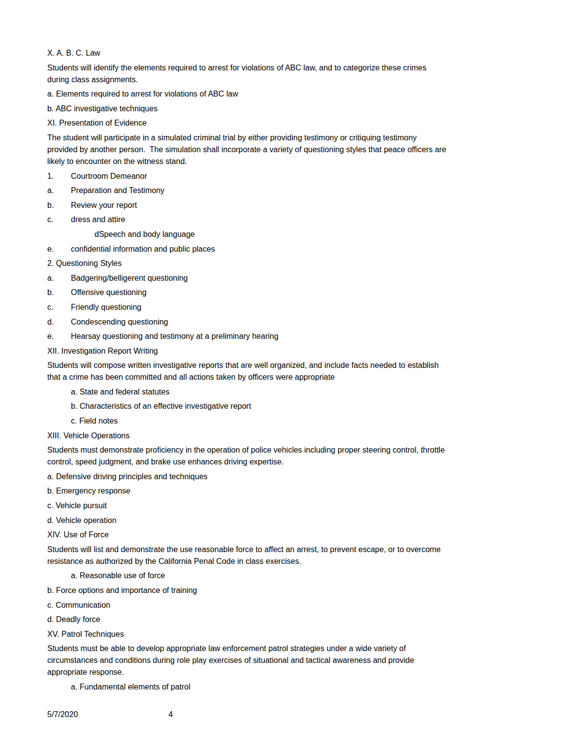X. A. B. C. Law
Students will identify the elements required to arrest for violations of ABC law, and to categorize these crimes during class assignments.
a. Elements required to arrest for violations of ABC law
b. ABC investigative techniques
XI. Presentation of Evidence
The student will participate in a simulated criminal trial by either providing testimony or critiquing testimony provided by another person. The simulation shall incorporate a variety of questioning styles that peace officers are likely to encounter on the witness stand.
1. Courtroom Demeanor
a. Preparation and Testimony
b. Review your report
c. dress and attire
d Speech and body language
e. confidential information and public places
2. Questioning Styles
a. Badgering/belligerent questioning
b. Offensive questioning
c. Friendly questioning
d. Condescending questioning
e. Hearsay questioning and testimony at a preliminary hearing
XII. Investigation Report Writing
Students will compose written investigative reports that are well organized, and include facts needed to establish that a crime has been committed and all actions taken by officers were appropriate
a. State and federal statutes
b. Characteristics of an effective investigative report
c. Field notes
XIII. Vehicle Operations
Students must demonstrate proficiency in the operation of police vehicles including proper steering control, throttle control, speed judgment, and brake use enhances driving expertise.
a. Defensive driving principles and techniques
b. Emergency response
c. Vehicle pursuit
d. Vehicle operation
XIV. Use of Force
Students will list and demonstrate the use reasonable force to affect an arrest, to prevent escape, or to overcome resistance as authorized by the California Penal Code in class exercises.
a. Reasonable use of force
b. Force options and importance of training
c. Communication
d. Deadly force
XV. Patrol Techniques
Students must be able to develop appropriate law enforcement patrol strategies under a wide variety of circumstances and conditions during role play exercises of situational and tactical awareness and provide appropriate response.
a. Fundamental elements of patrol
5/7/2020 4